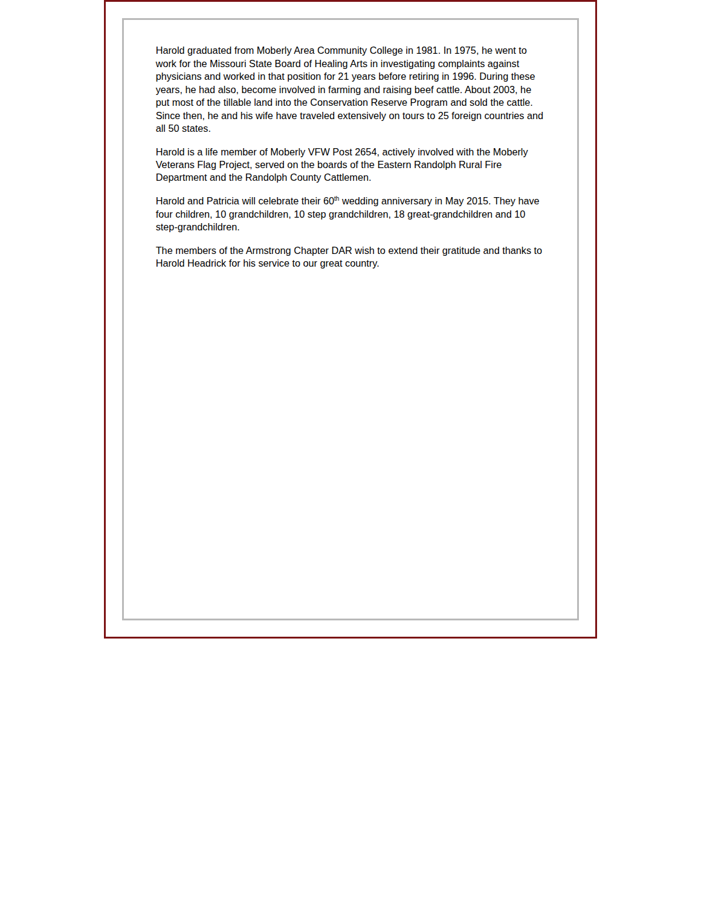Harold graduated from Moberly Area Community College in 1981. In 1975, he went to work for the Missouri State Board of Healing Arts in investigating complaints against physicians and worked in that position for 21 years before retiring in 1996. During these years, he had also, become involved in farming and raising beef cattle. About 2003, he put most of the tillable land into the Conservation Reserve Program and sold the cattle. Since then, he and his wife have traveled extensively on tours to 25 foreign countries and all 50 states.
Harold is a life member of Moberly VFW Post 2654, actively involved with the Moberly Veterans Flag Project, served on the boards of the Eastern Randolph Rural Fire Department and the Randolph County Cattlemen.
Harold and Patricia will celebrate their 60th wedding anniversary in May 2015. They have four children, 10 grandchildren, 10 step grandchildren, 18 great-grandchildren and 10 step-grandchildren.
The members of the Armstrong Chapter DAR wish to extend their gratitude and thanks to Harold Headrick for his service to our great country.